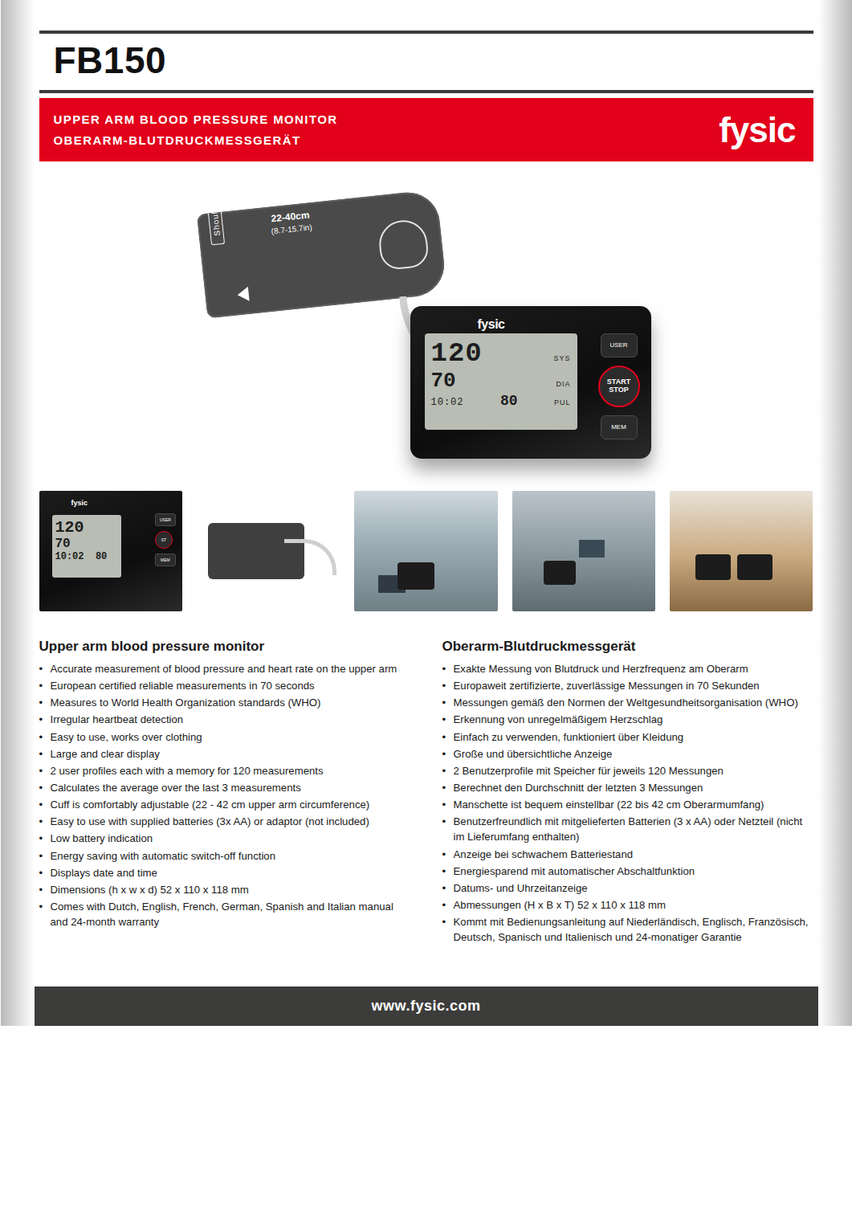FB150
Upper arm blood pressure monitor
Oberarm-Blutdruckmessgerät
fysic
Shoulder
22-40cm (8.7-15.7in)
fysic
3
2
1
N
120 SYS
70 DIA
10:02 80 PUL
USER
START
STOP
MEM
fysic
120
70
10:02 80
USER
ST
MEM
Upper arm blood pressure monitor
Accurate measurement of blood pressure and heart rate on the upper arm
European certified reliable measurements in 70 seconds
Measures to World Health Organization standards (WHO)
Irregular heartbeat detection
Easy to use, works over clothing
Large and clear display
2 user profiles each with a memory for 120 measurements
Calculates the average over the last 3 measurements
Cuff is comfortably adjustable (22 - 42 cm upper arm circumference)
Easy to use with supplied batteries (3x AA) or adaptor (not included)
Low battery indication
Energy saving with automatic switch-off function
Displays date and time
Dimensions (h x w x d) 52 x 110 x 118 mm
Comes with Dutch, English, French, German, Spanish and Italian manual and 24-month warranty
Oberarm-Blutdruckmessgerät
Exakte Messung von Blutdruck und Herzfrequenz am Oberarm
Europaweit zertifizierte, zuverlässige Messungen in 70 Sekunden
Messungen gemäß den Normen der Weltgesundheitsorganisation (WHO)
Erkennung von unregelmäßigem Herzschlag
Einfach zu verwenden, funktioniert über Kleidung
Große und übersichtliche Anzeige
2 Benutzerprofile mit Speicher für jeweils 120 Messungen
Berechnet den Durchschnitt der letzten 3 Messungen
Manschette ist bequem einstellbar (22 bis 42 cm Oberarmumfang)
Benutzerfreundlich mit mitgelieferten Batterien (3 x AA) oder Netzteil (nicht im Lieferumfang enthalten)
Anzeige bei schwachem Batteriestand
Energiesparend mit automatischer Abschaltfunktion
Datums- und Uhrzeitanzeige
Abmessungen (H x B x T) 52 x 110 x 118 mm
Kommt mit Bedienungsanleitung auf Niederländisch, Englisch, Französisch, Deutsch, Spanisch und Italienisch und 24-monatiger Garantie
www.fysic.com